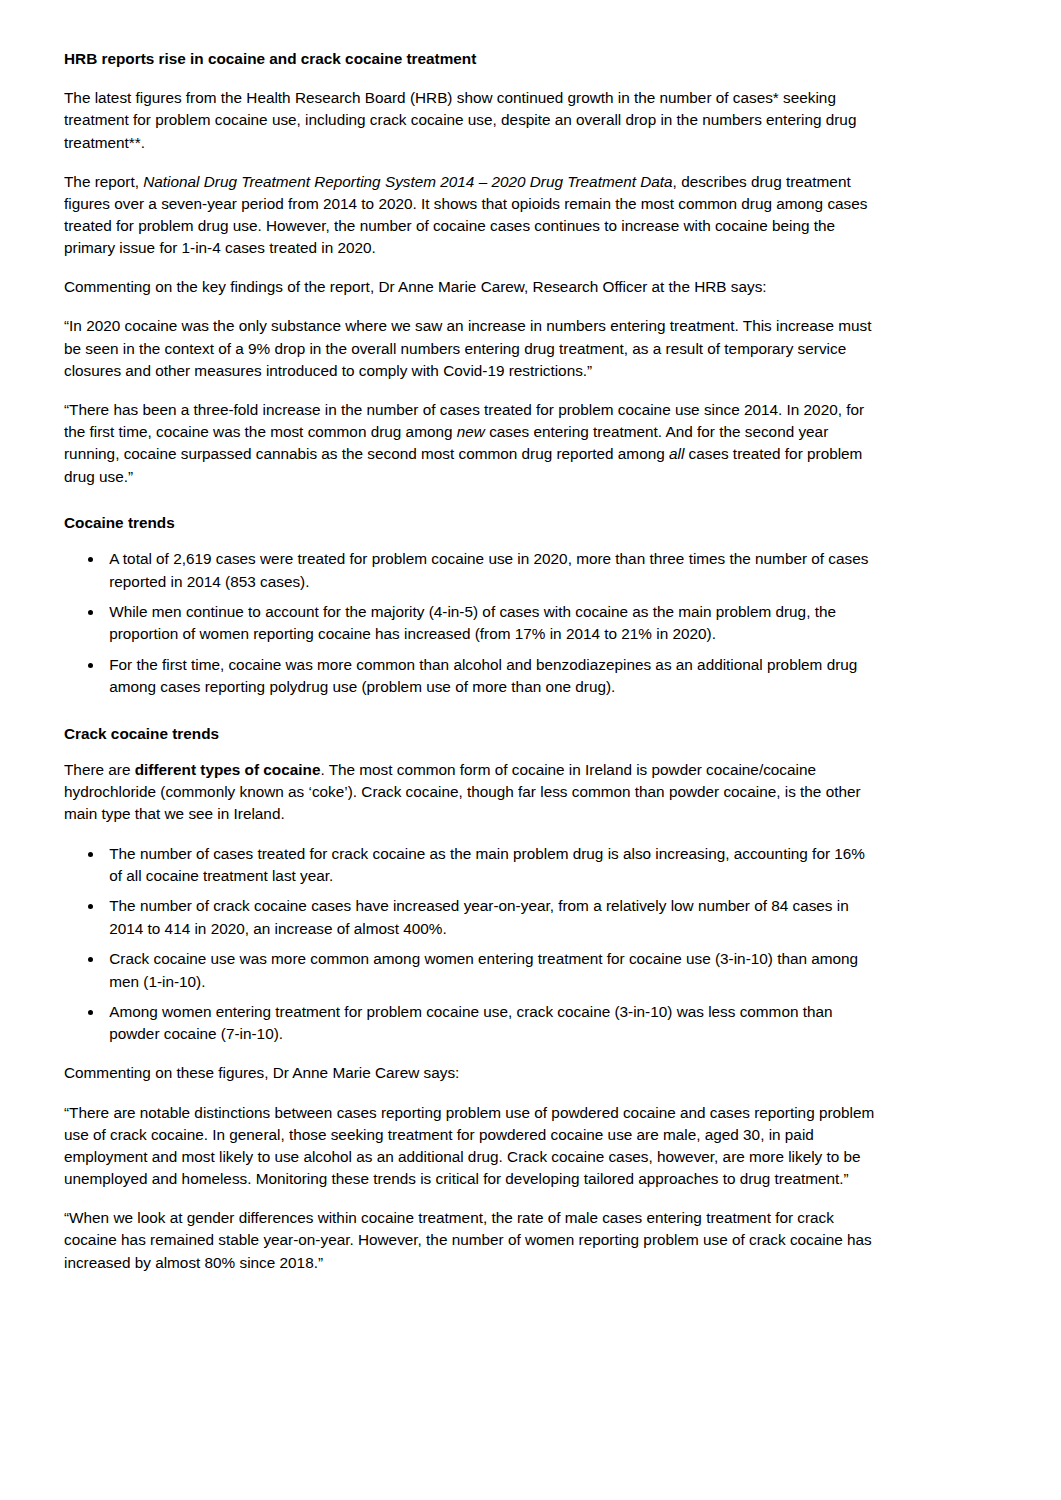HRB reports rise in cocaine and crack cocaine treatment
The latest figures from the Health Research Board (HRB) show continued growth in the number of cases* seeking treatment for problem cocaine use, including crack cocaine use, despite an overall drop in the numbers entering drug treatment**.
The report, National Drug Treatment Reporting System 2014 – 2020 Drug Treatment Data, describes drug treatment figures over a seven-year period from 2014 to 2020. It shows that opioids remain the most common drug among cases treated for problem drug use. However, the number of cocaine cases continues to increase with cocaine being the primary issue for 1-in-4 cases treated in 2020.
Commenting on the key findings of the report, Dr Anne Marie Carew, Research Officer at the HRB says:
“In 2020 cocaine was the only substance where we saw an increase in numbers entering treatment. This increase must be seen in the context of a 9% drop in the overall numbers entering drug treatment, as a result of temporary service closures and other measures introduced to comply with Covid-19 restrictions.”
“There has been a three-fold increase in the number of cases treated for problem cocaine use since 2014. In 2020, for the first time, cocaine was the most common drug among new cases entering treatment. And for the second year running, cocaine surpassed cannabis as the second most common drug reported among all cases treated for problem drug use.”
Cocaine trends
A total of 2,619 cases were treated for problem cocaine use in 2020, more than three times the number of cases reported in 2014 (853 cases).
While men continue to account for the majority (4-in-5) of cases with cocaine as the main problem drug, the proportion of women reporting cocaine has increased (from 17% in 2014 to 21% in 2020).
For the first time, cocaine was more common than alcohol and benzodiazepines as an additional problem drug among cases reporting polydrug use (problem use of more than one drug).
Crack cocaine trends
There are different types of cocaine. The most common form of cocaine in Ireland is powder cocaine/cocaine hydrochloride (commonly known as ‘coke’). Crack cocaine, though far less common than powder cocaine, is the other main type that we see in Ireland.
The number of cases treated for crack cocaine as the main problem drug is also increasing, accounting for 16% of all cocaine treatment last year.
The number of crack cocaine cases have increased year-on-year, from a relatively low number of 84 cases in 2014 to 414 in 2020, an increase of almost 400%.
Crack cocaine use was more common among women entering treatment for cocaine use (3-in-10) than among men (1-in-10).
Among women entering treatment for problem cocaine use, crack cocaine (3-in-10) was less common than powder cocaine (7-in-10).
Commenting on these figures, Dr Anne Marie Carew says:
“There are notable distinctions between cases reporting problem use of powdered cocaine and cases reporting problem use of crack cocaine. In general, those seeking treatment for powdered cocaine use are male, aged 30, in paid employment and most likely to use alcohol as an additional drug. Crack cocaine cases, however, are more likely to be unemployed and homeless. Monitoring these trends is critical for developing tailored approaches to drug treatment.”
“When we look at gender differences within cocaine treatment, the rate of male cases entering treatment for crack cocaine has remained stable year-on-year. However, the number of women reporting problem use of crack cocaine has increased by almost 80% since 2018.”